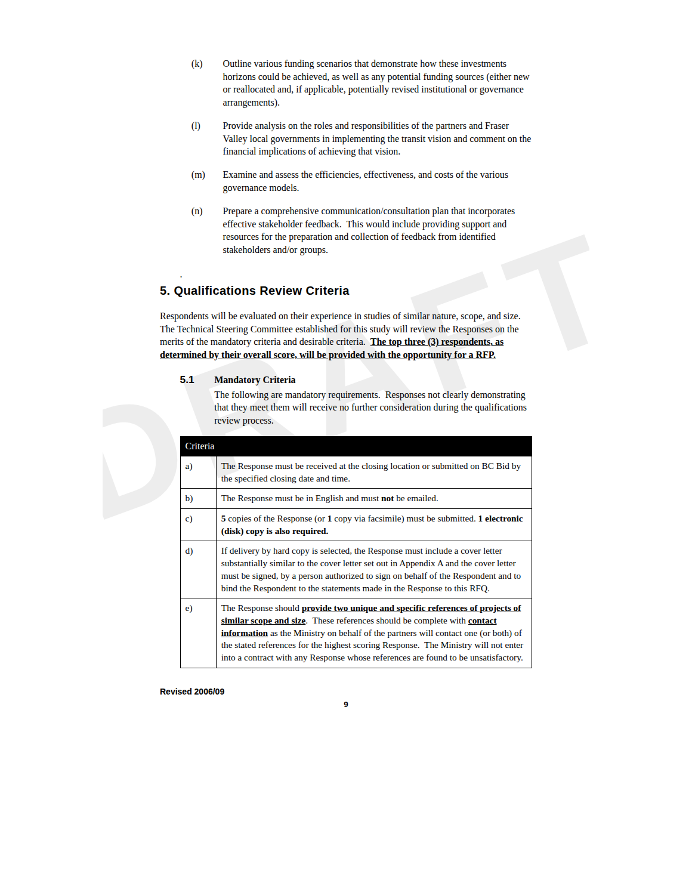DRAFT
(k)
Outline various funding scenarios that demonstrate how these investments horizons could be achieved, as well as any potential funding sources (either new or reallocated and, if applicable, potentially revised institutional or governance arrangements).
(l)
Provide analysis on the roles and responsibilities of the partners and Fraser Valley local governments in implementing the transit vision and comment on the financial implications of achieving that vision.
(m)
Examine and assess the efficiencies, effectiveness, and costs of the various governance models.
(n)
Prepare a comprehensive communication/consultation plan that incorporates effective stakeholder feedback. This would include providing support and resources for the preparation and collection of feedback from identified stakeholders and/or groups.
.
5. Qualifications Review Criteria
Respondents will be evaluated on their experience in studies of similar nature, scope, and size. The Technical Steering Committee established for this study will review the Responses on the merits of the mandatory criteria and desirable criteria. The top three (3) respondents, as determined by their overall score, will be provided with the opportunity for a RFP.
5.1
Mandatory Criteria
The following are mandatory requirements. Responses not clearly demonstrating that they meet them will receive no further consideration during the qualifications review process.
| Criteria |
| --- |
| a) | The Response must be received at the closing location or submitted on BC Bid by the specified closing date and time. |
| b) | The Response must be in English and must not be emailed. |
| c) | 5 copies of the Response (or 1 copy via facsimile) must be submitted. 1 electronic (disk) copy is also required. |
| d) | If delivery by hard copy is selected, the Response must include a cover letter substantially similar to the cover letter set out in Appendix A and the cover letter must be signed, by a person authorized to sign on behalf of the Respondent and to bind the Respondent to the statements made in the Response to this RFQ. |
| e) | The Response should provide two unique and specific references of projects of similar scope and size . These references should be complete with contact information as the Ministry on behalf of the partners will contact one (or both) of the stated references for the highest scoring Response. The Ministry will not enter into a contract with any Response whose references are found to be unsatisfactory. |
Revised 2006/09
9